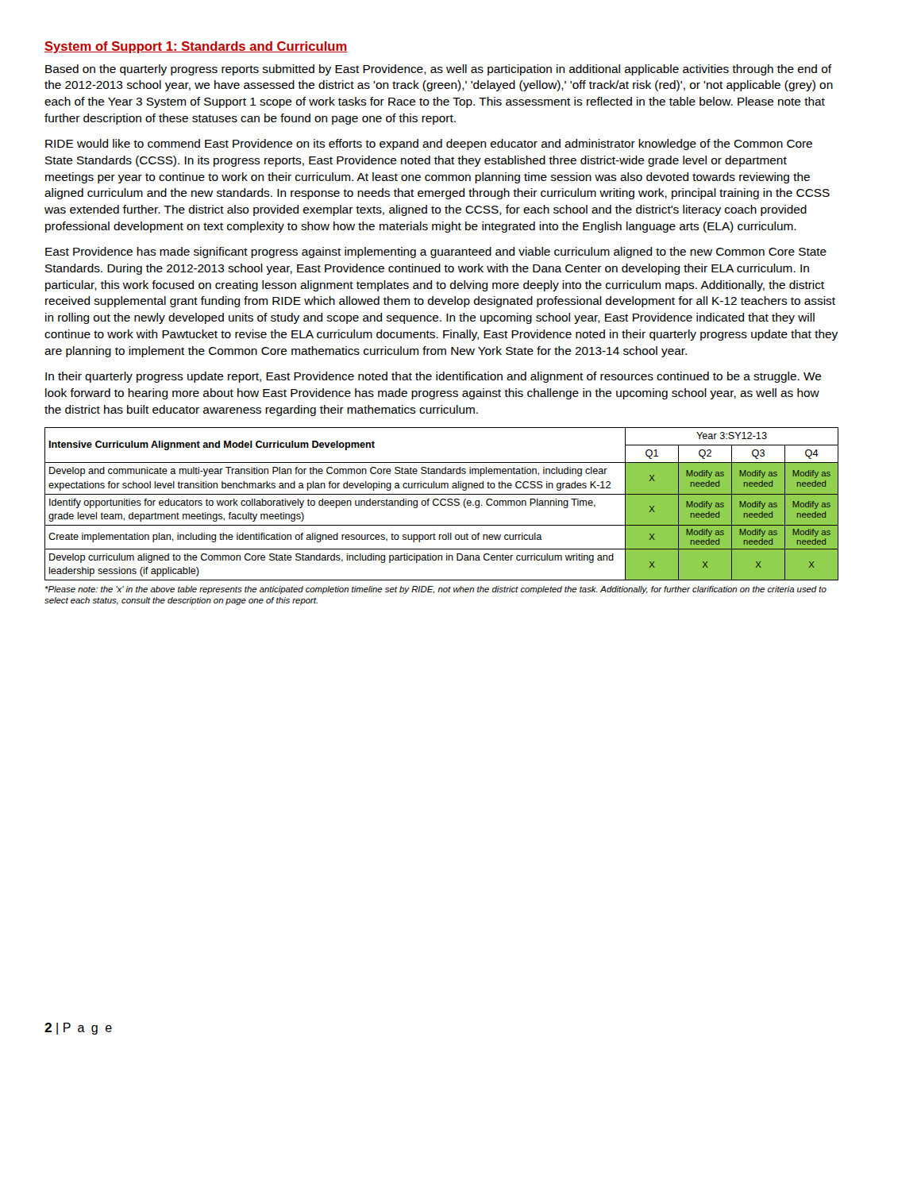System of Support 1: Standards and Curriculum
Based on the quarterly progress reports submitted by East Providence, as well as participation in additional applicable activities through the end of the 2012-2013 school year, we have assessed the district as 'on track (green),' 'delayed (yellow),' 'off track/at risk (red)', or 'not applicable (grey) on each of the Year 3 System of Support 1 scope of work tasks for Race to the Top. This assessment is reflected in the table below. Please note that further description of these statuses can be found on page one of this report.
RIDE would like to commend East Providence on its efforts to expand and deepen educator and administrator knowledge of the Common Core State Standards (CCSS). In its progress reports, East Providence noted that they established three district-wide grade level or department meetings per year to continue to work on their curriculum. At least one common planning time session was also devoted towards reviewing the aligned curriculum and the new standards. In response to needs that emerged through their curriculum writing work, principal training in the CCSS was extended further. The district also provided exemplar texts, aligned to the CCSS, for each school and the district's literacy coach provided professional development on text complexity to show how the materials might be integrated into the English language arts (ELA) curriculum.
East Providence has made significant progress against implementing a guaranteed and viable curriculum aligned to the new Common Core State Standards. During the 2012-2013 school year, East Providence continued to work with the Dana Center on developing their ELA curriculum. In particular, this work focused on creating lesson alignment templates and to delving more deeply into the curriculum maps. Additionally, the district received supplemental grant funding from RIDE which allowed them to develop designated professional development for all K-12 teachers to assist in rolling out the newly developed units of study and scope and sequence. In the upcoming school year, East Providence indicated that they will continue to work with Pawtucket to revise the ELA curriculum documents. Finally, East Providence noted in their quarterly progress update that they are planning to implement the Common Core mathematics curriculum from New York State for the 2013-14 school year.
In their quarterly progress update report, East Providence noted that the identification and alignment of resources continued to be a struggle. We look forward to hearing more about how East Providence has made progress against this challenge in the upcoming school year, as well as how the district has built educator awareness regarding their mathematics curriculum.
| Intensive Curriculum Alignment and Model Curriculum Development | Year 3:SY12-13 |
| Q1 | Q2 | Q3 | Q4 |
| Develop and communicate a multi-year Transition Plan for the Common Core State Standards implementation, including clear expectations for school level transition benchmarks and a plan for developing a curriculum aligned to the CCSS in grades K-12 | X | Modify as needed | Modify as needed | Modify as needed |
| Identify opportunities for educators to work collaboratively to deepen understanding of CCSS (e.g. Common Planning Time, grade level team, department meetings, faculty meetings) | X | Modify as needed | Modify as needed | Modify as needed |
| Create implementation plan, including the identification of aligned resources, to support roll out of new curricula | X | Modify as needed | Modify as needed | Modify as needed |
| Develop curriculum aligned to the Common Core State Standards, including participation in Dana Center curriculum writing and leadership sessions (if applicable) | X | X | X | X |
*Please note: the 'x' in the above table represents the anticipated completion timeline set by RIDE, not when the district completed the task. Additionally, for further clarification on the criteria used to select each status, consult the description on page one of this report.
2 | P a g e